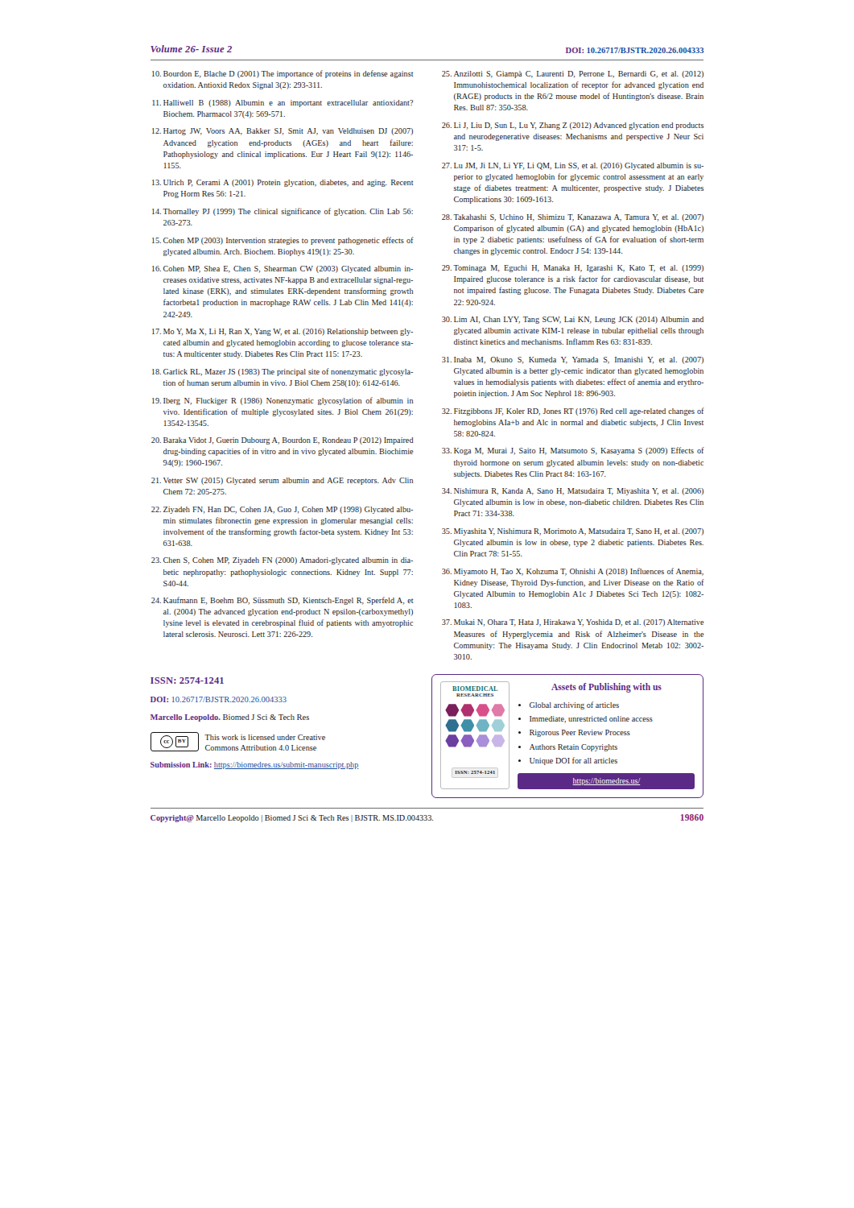Volume 26- Issue 2
DOI: 10.26717/BJSTR.2020.26.004333
10 Bourdon E, Blache D (2001) The importance of proteins in defense against oxidation. Antioxid Redox Signal 3(2): 293-311.
11 Halliwell B (1988) Albumin e an important extracellular antioxidant? Biochem. Pharmacol 37(4): 569-571.
12 Hartog JW, Voors AA, Bakker SJ, Smit AJ, van Veldhuisen DJ (2007) Advanced glycation end-products (AGEs) and heart failure: Pathophysiology and clinical implications. Eur J Heart Fail 9(12): 1146-1155.
13 Ulrich P, Cerami A (2001) Protein glycation, diabetes, and aging. Recent Prog Horm Res 56: 1-21.
14 Thornalley PJ (1999) The clinical significance of glycation. Clin Lab 56: 263-273.
15 Cohen MP (2003) Intervention strategies to prevent pathogenetic effects of glycated albumin. Arch. Biochem. Biophys 419(1): 25-30.
16 Cohen MP, Shea E, Chen S, Shearman CW (2003) Glycated albumin increases oxidative stress, activates NF-kappa B and extracellular signal-regulated kinase (ERK), and stimulates ERK-dependent transforming growth factorbeta1 production in macrophage RAW cells. J Lab Clin Med 141(4): 242-249.
17 Mo Y, Ma X, Li H, Ran X, Yang W, et al. (2016) Relationship between glycated albumin and glycated hemoglobin according to glucose tolerance status: A multicenter study. Diabetes Res Clin Pract 115: 17-23.
18 Garlick RL, Mazer JS (1983) The principal site of nonenzymatic glycosylation of human serum albumin in vivo. J Biol Chem 258(10): 6142-6146.
19 Iberg N, Fluckiger R (1986) Nonenzymatic glycosylation of albumin in vivo. Identification of multiple glycosylated sites. J Biol Chem 261(29): 13542-13545.
20 Baraka Vidot J, Guerin Dubourg A, Bourdon E, Rondeau P (2012) Impaired drug-binding capacities of in vitro and in vivo glycated albumin. Biochimie 94(9): 1960-1967.
21 Vetter SW (2015) Glycated serum albumin and AGE receptors. Adv Clin Chem 72: 205-275.
22 Ziyadeh FN, Han DC, Cohen JA, Guo J, Cohen MP (1998) Glycated albumin stimulates fibronectin gene expression in glomerular mesangial cells: involvement of the transforming growth factor-beta system. Kidney Int 53: 631-638.
23 Chen S, Cohen MP, Ziyadeh FN (2000) Amadori-glycated albumin in diabetic nephropathy: pathophysiologic connections. Kidney Int. Suppl 77: S40-44.
24 Kaufmann E, Boehm BO, Süssmuth SD, Kientsch-Engel R, Sperfeld A, et al. (2004) The advanced glycation end-product N epsilon-(carboxymethyl) lysine level is elevated in cerebrospinal fluid of patients with amyotrophic lateral sclerosis. Neurosci. Lett 371: 226-229.
25 Anzilotti S, Giampà C, Laurenti D, Perrone L, Bernardi G, et al. (2012) Immunohistochemical localization of receptor for advanced glycation end (RAGE) products in the R6/2 mouse model of Huntington's disease. Brain Res. Bull 87: 350-358.
26 Li J, Liu D, Sun L, Lu Y, Zhang Z (2012) Advanced glycation end products and neurodegenerative diseases: Mechanisms and perspective J Neur Sci 317: 1-5.
27 Lu JM, Ji LN, Li YF, Li QM, Lin SS, et al. (2016) Glycated albumin is superior to glycated hemoglobin for glycemic control assessment at an early stage of diabetes treatment: A multicenter, prospective study. J Diabetes Complications 30: 1609-1613.
28 Takahashi S, Uchino H, Shimizu T, Kanazawa A, Tamura Y, et al. (2007) Comparison of glycated albumin (GA) and glycated hemoglobin (HbA1c) in type 2 diabetic patients: usefulness of GA for evaluation of short-term changes in glycemic control. Endocr J 54: 139-144.
29 Tominaga M, Eguchi H, Manaka H, Igarashi K, Kato T, et al. (1999) Impaired glucose tolerance is a risk factor for cardiovascular disease, but not impaired fasting glucose. The Funagata Diabetes Study. Diabetes Care 22: 920-924.
30 Lim AI, Chan LYY, Tang SCW, Lai KN, Leung JCK (2014) Albumin and glycated albumin activate KIM-1 release in tubular epithelial cells through distinct kinetics and mechanisms. Inflamm Res 63: 831-839.
31 Inaba M, Okuno S, Kumeda Y, Yamada S, Imanishi Y, et al. (2007) Glycated albumin is a better gly-cemic indicator than glycated hemoglobin values in hemodialysis patients with diabetes: effect of anemia and erythropoietin injection. J Am Soc Nephrol 18: 896-903.
32 Fitzgibbons JF, Koler RD, Jones RT (1976) Red cell age-related changes of hemoglobins AIa+b and Alc in normal and diabetic subjects, J Clin Invest 58: 820-824.
33 Koga M, Murai J, Saito H, Matsumoto S, Kasayama S (2009) Effects of thyroid hormone on serum glycated albumin levels: study on non-diabetic subjects. Diabetes Res Clin Pract 84: 163-167.
34 Nishimura R, Kanda A, Sano H, Matsudaira T, Miyashita Y, et al. (2006) Glycated albumin is low in obese, non-diabetic children. Diabetes Res Clin Pract 71: 334-338.
35 Miyashita Y, Nishimura R, Morimoto A, Matsudaira T, Sano H, et al. (2007) Glycated albumin is low in obese, type 2 diabetic patients. Diabetes Res. Clin Pract 78: 51-55.
36 Miyamoto H, Tao X, Kohzuma T, Ohnishi A (2018) Influences of Anemia, Kidney Disease, Thyroid Dys-function, and Liver Disease on the Ratio of Glycated Albumin to Hemoglobin A1c J Diabetes Sci Tech 12(5): 1082-1083.
37 Mukai N, Ohara T, Hata J, Hirakawa Y, Yoshida D, et al. (2017) Alternative Measures of Hyperglycemia and Risk of Alzheimer's Disease in the Community: The Hisayama Study. J Clin Endocrinol Metab 102: 3002-3010.
ISSN: 2574-1241
DOI: 10.26717/BJSTR.2020.26.004333
Marcello Leopoldo. Biomed J Sci & Tech Res
cc
BY
This work is licensed under Creative
Commons Attribution 4.0 License
Submission Link: https://biomedres.us/submit-manuscript.php
BIOMEDICAL RESEARCHES
ISSN: 2574-1241
Assets of Publishing with us
Global archiving of articles
Immediate, unrestricted online access
Rigorous Peer Review Process
Authors Retain Copyrights
Unique DOI for all articles
https://biomedres.us/
Copyright@ Marcello Leopoldo | Biomed J Sci & Tech Res | BJSTR. MS.ID.004333.
19860